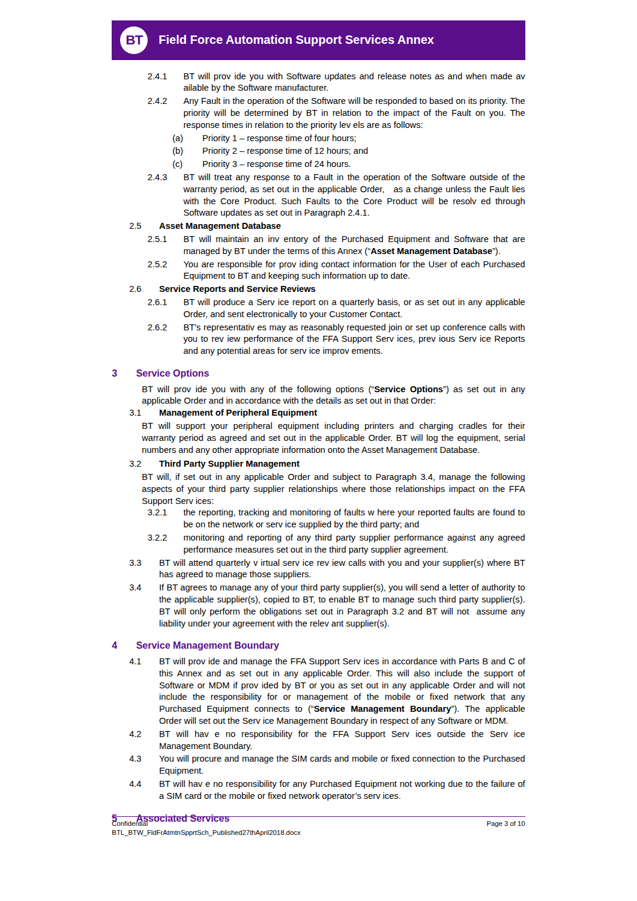BT
Field Force Automation Support Services Annex
2.4.1
BT will prov ide you with Software updates and release notes as and when made av ailable by the Software manufacturer.
2.4.2
Any Fault in the operation of the Software will be responded to based on its priority. The priority will be determined by BT in relation to the impact of the Fault on you. The response times in relation to the priority lev els are as follows:
(a)
Priority 1 – response time of four hours;
(b)
Priority 2 – response time of 12 hours; and
(c)
Priority 3 – response time of 24 hours.
2.4.3
BT will treat any response to a Fault in the operation of the Software outside of the warranty period, as set out in the applicable Order, as a change unless the Fault lies with the Core Product. Such Faults to the Core Product will be resolv ed through Software updates as set out in Paragraph 2.4.1.
2.5
Asset Management Database
2.5.1
BT will maintain an inv entory of the Purchased Equipment and Software that are managed by BT under the terms of this Annex (“Asset Management Database”).
2.5.2
You are responsible for prov iding contact information for the User of each Purchased Equipment to BT and keeping such information up to date.
2.6
Service Reports and Service Reviews
2.6.1
BT will produce a Serv ice report on a quarterly basis, or as set out in any applicable Order, and sent electronically to your Customer Contact.
2.6.2
BT’s representativ es may as reasonably requested join or set up conference calls with you to rev iew performance of the FFA Support Serv ices, prev ious Serv ice Reports and any potential areas for serv ice improv ements.
3 Service Options
BT will prov ide you with any of the following options (“Service Options”) as set out in any applicable Order and in accordance with the details as set out in that Order:
3.1
Management of Peripheral Equipment
BT will support your peripheral equipment including printers and charging cradles for their warranty period as agreed and set out in the applicable Order. BT will log the equipment, serial numbers and any other appropriate information onto the Asset Management Database.
3.2
Third Party Supplier Management
BT will, if set out in any applicable Order and subject to Paragraph 3.4, manage the following aspects of your third party supplier relationships where those relationships impact on the FFA Support Serv ices:
3.2.1
the reporting, tracking and monitoring of faults w here your reported faults are found to be on the network or serv ice supplied by the third party; and
3.2.2
monitoring and reporting of any third party supplier performance against any agreed performance measures set out in the third party supplier agreement.
3.3
BT will attend quarterly v irtual serv ice rev iew calls with you and your supplier(s) where BT has agreed to manage those suppliers.
3.4
If BT agrees to manage any of your third party supplier(s), you will send a letter of authority to the applicable supplier(s), copied to BT, to enable BT to manage such third party supplier(s). BT will only perform the obligations set out in Paragraph 3.2 and BT will not assume any liability under your agreement with the relev ant supplier(s).
4 Service Management Boundary
4.1
BT will prov ide and manage the FFA Support Serv ices in accordance with Parts B and C of this Annex and as set out in any applicable Order. This will also include the support of Software or MDM if prov ided by BT or you as set out in any applicable Order and will not include the responsibility for or management of the mobile or fixed network that any Purchased Equipment connects to (“Service Management Boundary”). The applicable Order will set out the Serv ice Management Boundary in respect of any Software or MDM.
4.2
BT will hav e no responsibility for the FFA Support Serv ices outside the Serv ice Management Boundary.
4.3
You will procure and manage the SIM cards and mobile or fixed connection to the Purchased Equipment.
4.4
BT will hav e no responsibility for any Purchased Equipment not working due to the failure of a SIM card or the mobile or fixed network operator’s serv ices.
5 Associated Services
Confidential
BTL_BTW_FldFrAtmtnSpprtSch_Published27thApril2018.docx
Page 3 of 10